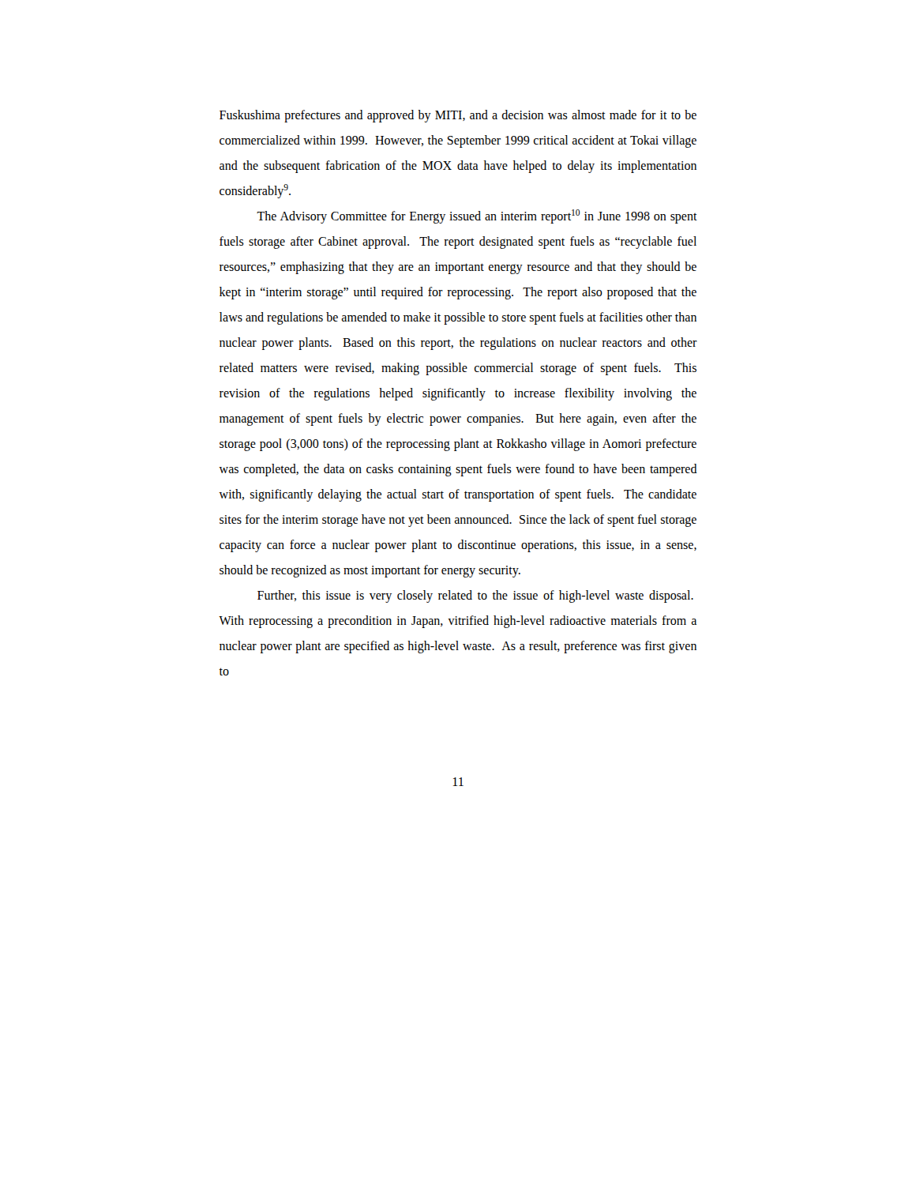Fuskushima prefectures and approved by MITI, and a decision was almost made for it to be commercialized within 1999. However, the September 1999 critical accident at Tokai village and the subsequent fabrication of the MOX data have helped to delay its implementation considerably9.
The Advisory Committee for Energy issued an interim report10 in June 1998 on spent fuels storage after Cabinet approval. The report designated spent fuels as “recyclable fuel resources,” emphasizing that they are an important energy resource and that they should be kept in “interim storage” until required for reprocessing. The report also proposed that the laws and regulations be amended to make it possible to store spent fuels at facilities other than nuclear power plants. Based on this report, the regulations on nuclear reactors and other related matters were revised, making possible commercial storage of spent fuels. This revision of the regulations helped significantly to increase flexibility involving the management of spent fuels by electric power companies. But here again, even after the storage pool (3,000 tons) of the reprocessing plant at Rokkasho village in Aomori prefecture was completed, the data on casks containing spent fuels were found to have been tampered with, significantly delaying the actual start of transportation of spent fuels. The candidate sites for the interim storage have not yet been announced. Since the lack of spent fuel storage capacity can force a nuclear power plant to discontinue operations, this issue, in a sense, should be recognized as most important for energy security.
Further, this issue is very closely related to the issue of high-level waste disposal. With reprocessing a precondition in Japan, vitrified high-level radioactive materials from a nuclear power plant are specified as high-level waste. As a result, preference was first given to
11